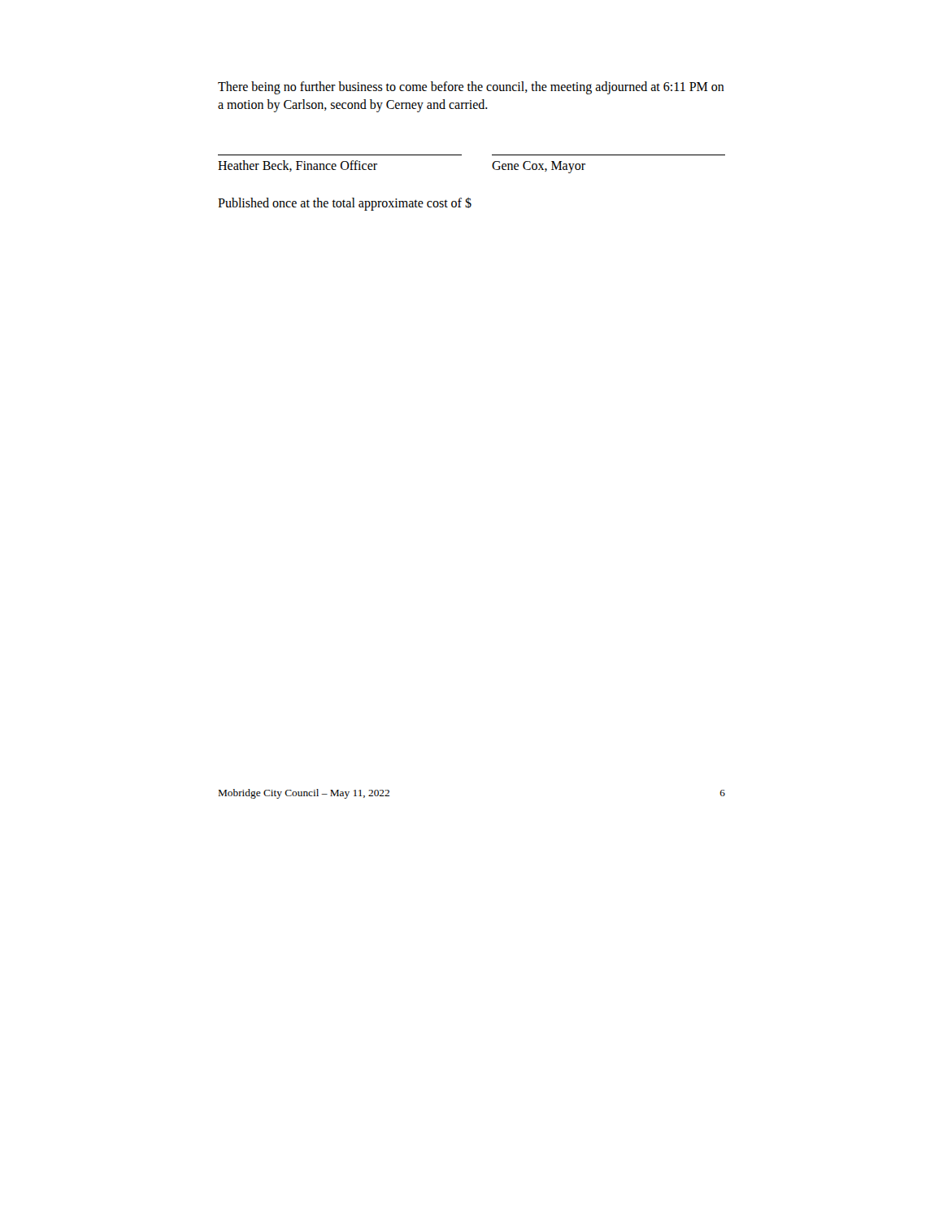There being no further business to come before the council, the meeting adjourned at 6:11 PM on a motion by Carlson, second by Cerney and carried.
| Heather Beck, Finance Officer | | Gene Cox, Mayor |
Published once at the total approximate cost of $
Mobridge City Council – May 11, 2022
6